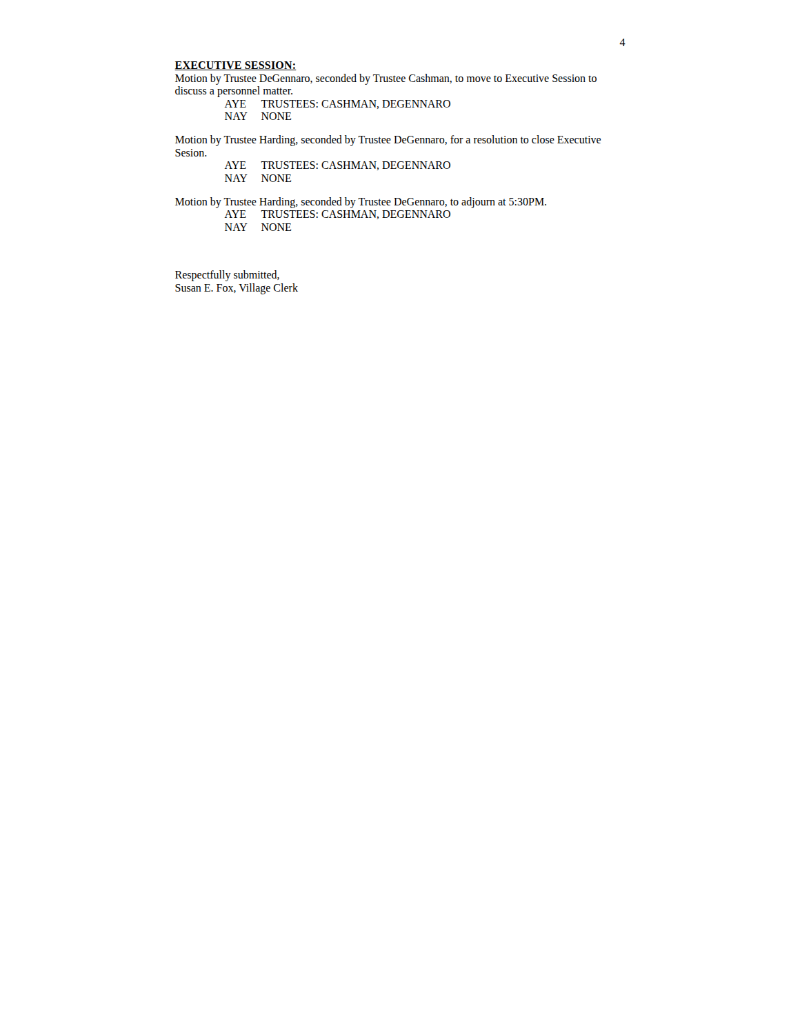4
EXECUTIVE SESSION:
Motion by Trustee DeGennaro, seconded by Trustee Cashman, to move to Executive Session to discuss a personnel matter.
AYETRUSTEES: CASHMAN, DEGENNARO NAYNONE
Motion by Trustee Harding, seconded by Trustee DeGennaro, for a resolution to close Executive Sesion.
AYETRUSTEES: CASHMAN, DEGENNARO NAYNONE
Motion by Trustee Harding, seconded by Trustee DeGennaro, to adjourn at 5:30PM.
AYETRUSTEES: CASHMAN, DEGENNARO NAYNONE
Respectfully submitted,
Susan E. Fox, Village Clerk